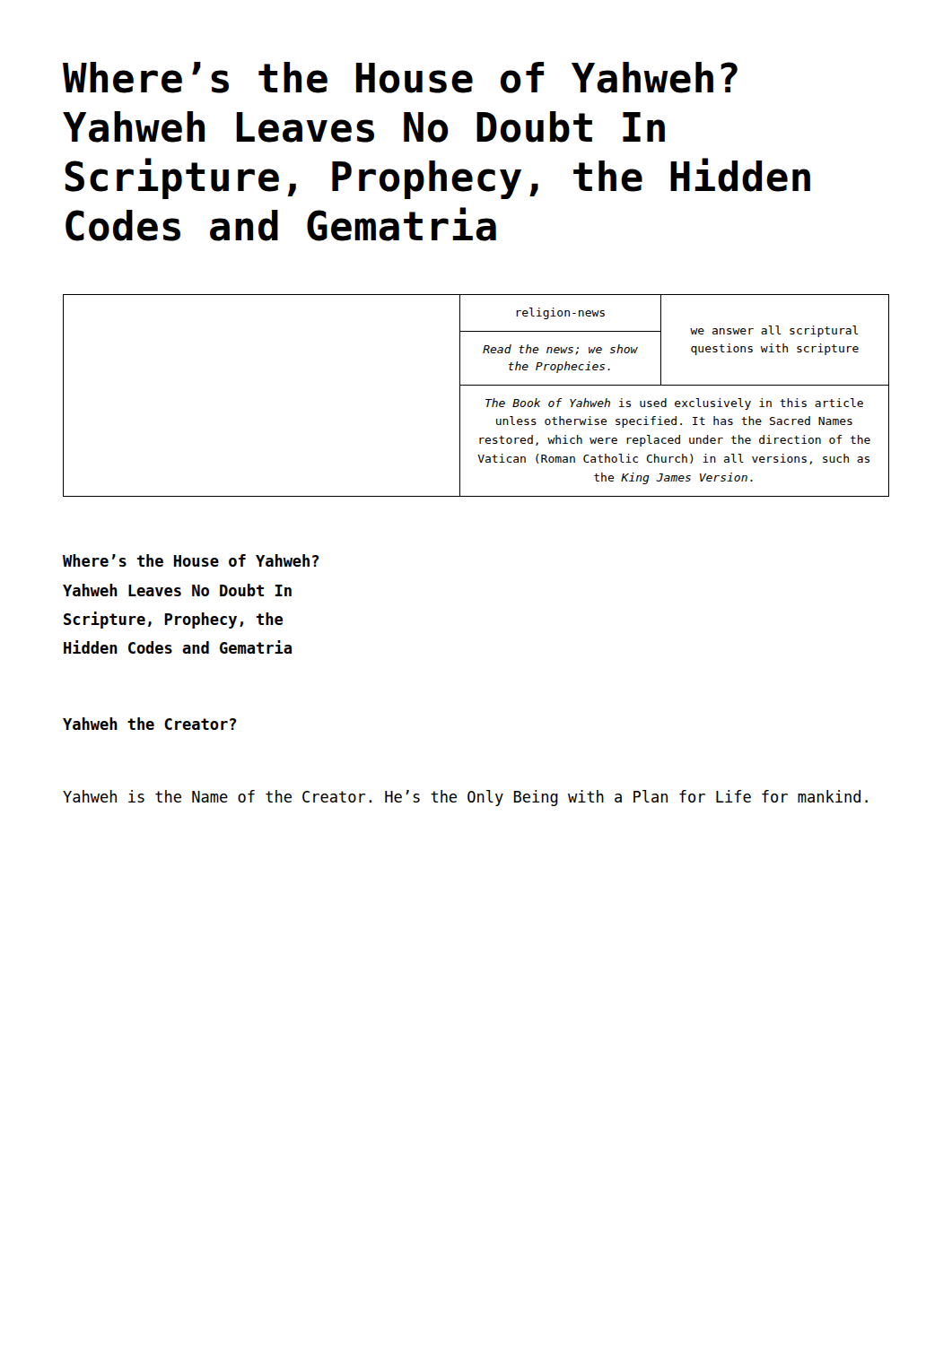Where’s the House of Yahweh? Yahweh Leaves No Doubt In Scripture, Prophecy, the Hidden Codes and Gematria
| | religion-news | we answer all scriptural questions with scripture |
| Read the news; we show the Prophecies. |
| The Book of Yahweh is used exclusively in this article unless otherwise specified. It has the Sacred Names restored, which were replaced under the direction of the Vatican (Roman Catholic Church) in all versions, such as the King James Version . |
Where’s the House of Yahweh?
Yahweh Leaves No Doubt In
Scripture, Prophecy, the
Hidden Codes and Gematria
Yahweh the Creator?
Yahweh is the Name of the Creator. He’s the Only Being with a Plan for Life for mankind.